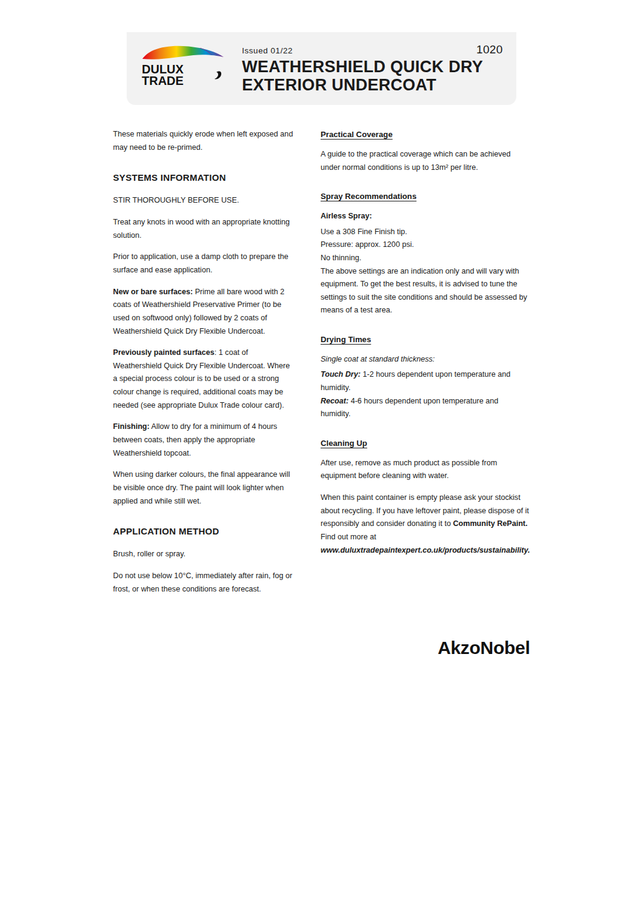DULUX TRADE
Issued 01/22 1020
Weathershield Quick Dry
Exterior Undercoat
These materials quickly erode when left exposed and may need to be re-primed.
Systems Information
STIR THOROUGHLY BEFORE USE.
Treat any knots in wood with an appropriate knotting solution.
Prior to application, use a damp cloth to prepare the surface and ease application.
New or bare surfaces: Prime all bare wood with 2 coats of Weathershield Preservative Primer (to be used on softwood only) followed by 2 coats of Weathershield Quick Dry Flexible Undercoat.
Previously painted surfaces: 1 coat of Weathershield Quick Dry Flexible Undercoat. Where a special process colour is to be used or a strong colour change is required, additional coats may be needed (see appropriate Dulux Trade colour card).
Finishing: Allow to dry for a minimum of 4 hours between coats, then apply the appropriate Weathershield topcoat.
When using darker colours, the final appearance will be visible once dry. The paint will look lighter when applied and while still wet.
Application Method
Brush, roller or spray.
Do not use below 10°C, immediately after rain, fog or frost, or when these conditions are forecast.
Practical Coverage
A guide to the practical coverage which can be achieved under normal conditions is up to 13m² per litre.
Spray Recommendations
Airless Spray:
Use a 308 Fine Finish tip. Pressure: approx. 1200 psi. No thinning. The above settings are an indication only and will vary with equipment. To get the best results, it is advised to tune the settings to suit the site conditions and should be assessed by means of a test area.
Drying Times
Single coat at standard thickness:
Touch Dry: 1-2 hours dependent upon temperature and humidity.
Recoat: 4-6 hours dependent upon temperature and humidity.
Cleaning Up
After use, remove as much product as possible from equipment before cleaning with water.
When this paint container is empty please ask your stockist about recycling. If you have leftover paint, please dispose of it responsibly and consider donating it to Community RePaint. Find out more at www.duluxtradepaintexpert.co.uk/products/sustainability.
AkzoNobel